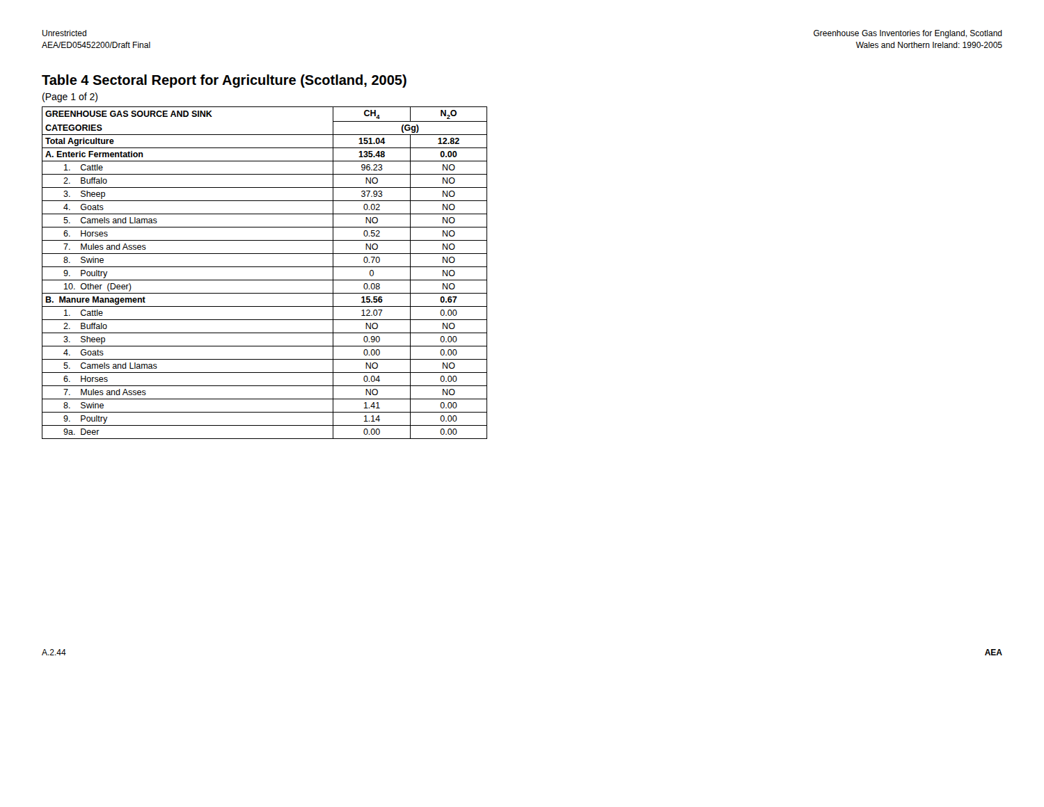Unrestricted
AEA/ED05452200/Draft Final
Greenhouse Gas Inventories for England, Scotland
Wales and Northern Ireland: 1990-2005
Table 4 Sectoral Report for Agriculture (Scotland, 2005)
(Page 1 of 2)
| GREENHOUSE GAS SOURCE AND SINK | CH 4 | N 2 O |
| CATEGORIES | (Gg) |
| Total Agriculture | 151.04 | 12.82 |
| A. Enteric Fermentation | 135.48 | 0.00 |
| 1. Cattle | 96.23 | NO |
| 2. Buffalo | NO | NO |
| 3. Sheep | 37.93 | NO |
| 4. Goats | 0.02 | NO |
| 5. Camels and Llamas | NO | NO |
| 6. Horses | 0.52 | NO |
| 7. Mules and Asses | NO | NO |
| 8. Swine | 0.70 | NO |
| 9. Poultry | 0 | NO |
| 10. Other (Deer) | 0.08 | NO |
| B. Manure Management | 15.56 | 0.67 |
| 1. Cattle | 12.07 | 0.00 |
| 2. Buffalo | NO | NO |
| 3. Sheep | 0.90 | 0.00 |
| 4. Goats | 0.00 | 0.00 |
| 5. Camels and Llamas | NO | NO |
| 6. Horses | 0.04 | 0.00 |
| 7. Mules and Asses | NO | NO |
| 8. Swine | 1.41 | 0.00 |
| 9. Poultry | 1.14 | 0.00 |
| 9a. Deer | 0.00 | 0.00 |
A.2.44
AEA